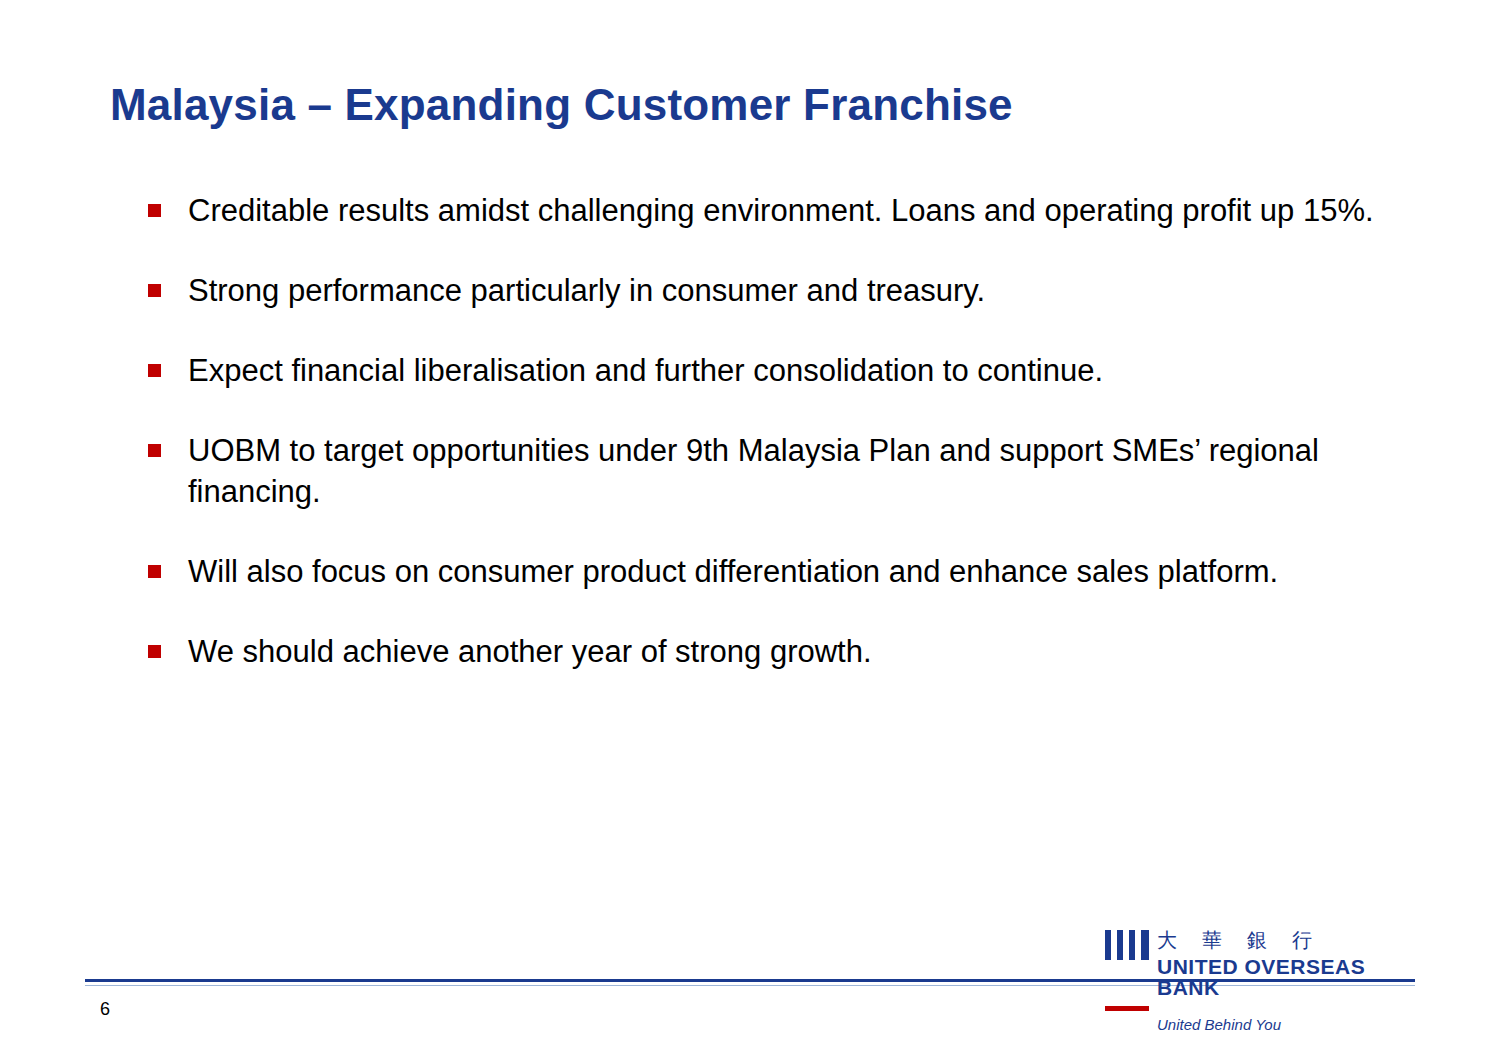Malaysia – Expanding Customer Franchise
Creditable results amidst challenging environment. Loans and operating profit up 15%.
Strong performance particularly in consumer and treasury.
Expect financial liberalisation and further consolidation to continue.
UOBM to target opportunities under 9th Malaysia Plan and support SMEs’ regional financing.
Will also focus on consumer product differentiation and enhance sales platform.
We should achieve another year of strong growth.
6
大 華 銀 行
UNITED OVERSEAS BANK
United Behind You